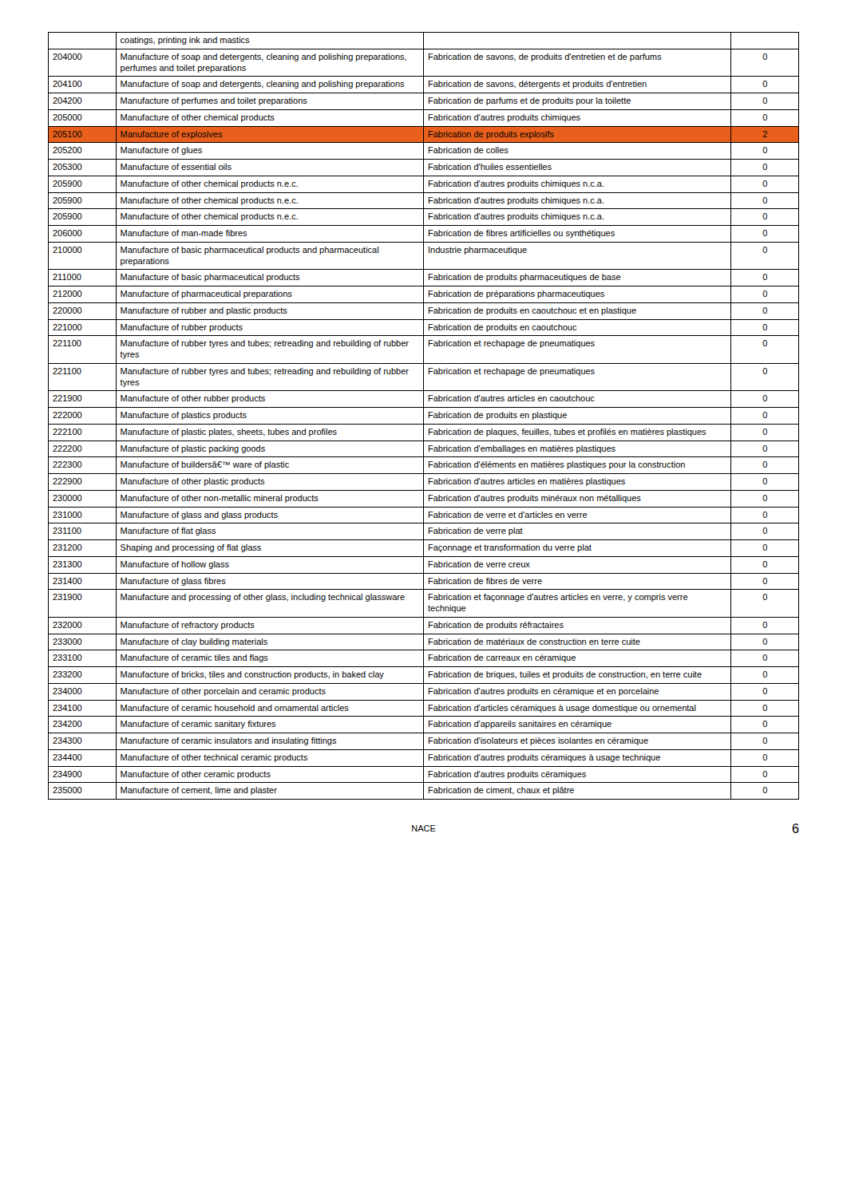| | coatings, printing ink and mastics | | |
| 204000 | Manufacture of soap and detergents, cleaning and polishing preparations, perfumes and toilet preparations | Fabrication de savons, de produits d'entretien et de parfums | 0 |
| 204100 | Manufacture of soap and detergents, cleaning and polishing preparations | Fabrication de savons, détergents et produits d'entretien | 0 |
| 204200 | Manufacture of perfumes and toilet preparations | Fabrication de parfums et de produits pour la toilette | 0 |
| 205000 | Manufacture of other chemical products | Fabrication d'autres produits chimiques | 0 |
| 205100 | Manufacture of explosives | Fabrication de produits explosifs | 2 |
| 205200 | Manufacture of glues | Fabrication de colles | 0 |
| 205300 | Manufacture of essential oils | Fabrication d'huiles essentielles | 0 |
| 205900 | Manufacture of other chemical products n.e.c. | Fabrication d'autres produits chimiques n.c.a. | 0 |
| 205900 | Manufacture of other chemical products n.e.c. | Fabrication d'autres produits chimiques n.c.a. | 0 |
| 205900 | Manufacture of other chemical products n.e.c. | Fabrication d'autres produits chimiques n.c.a. | 0 |
| 206000 | Manufacture of man-made fibres | Fabrication de fibres artificielles ou synthétiques | 0 |
| 210000 | Manufacture of basic pharmaceutical products and pharmaceutical preparations | Industrie pharmaceutique | 0 |
| 211000 | Manufacture of basic pharmaceutical products | Fabrication de produits pharmaceutiques de base | 0 |
| 212000 | Manufacture of pharmaceutical preparations | Fabrication de préparations pharmaceutiques | 0 |
| 220000 | Manufacture of rubber and plastic products | Fabrication de produits en caoutchouc et en plastique | 0 |
| 221000 | Manufacture of rubber products | Fabrication de produits en caoutchouc | 0 |
| 221100 | Manufacture of rubber tyres and tubes; retreading and rebuilding of rubber tyres | Fabrication et rechapage de pneumatiques | 0 |
| 221100 | Manufacture of rubber tyres and tubes; retreading and rebuilding of rubber tyres | Fabrication et rechapage de pneumatiques | 0 |
| 221900 | Manufacture of other rubber products | Fabrication d'autres articles en caoutchouc | 0 |
| 222000 | Manufacture of plastics products | Fabrication de produits en plastique | 0 |
| 222100 | Manufacture of plastic plates, sheets, tubes and profiles | Fabrication de plaques, feuilles, tubes et profilés en matières plastiques | 0 |
| 222200 | Manufacture of plastic packing goods | Fabrication d'emballages en matières plastiques | 0 |
| 222300 | Manufacture of buildersâ€™ ware of plastic | Fabrication d'éléments en matières plastiques pour la construction | 0 |
| 222900 | Manufacture of other plastic products | Fabrication d'autres articles en matières plastiques | 0 |
| 230000 | Manufacture of other non-metallic mineral products | Fabrication d'autres produits minéraux non métalliques | 0 |
| 231000 | Manufacture of glass and glass products | Fabrication de verre et d'articles en verre | 0 |
| 231100 | Manufacture of flat glass | Fabrication de verre plat | 0 |
| 231200 | Shaping and processing of flat glass | Façonnage et transformation du verre plat | 0 |
| 231300 | Manufacture of hollow glass | Fabrication de verre creux | 0 |
| 231400 | Manufacture of glass fibres | Fabrication de fibres de verre | 0 |
| 231900 | Manufacture and processing of other glass, including technical glassware | Fabrication et façonnage d'autres articles en verre, y compris verre technique | 0 |
| 232000 | Manufacture of refractory products | Fabrication de produits réfractaires | 0 |
| 233000 | Manufacture of clay building materials | Fabrication de matériaux de construction en terre cuite | 0 |
| 233100 | Manufacture of ceramic tiles and flags | Fabrication de carreaux en céramique | 0 |
| 233200 | Manufacture of bricks, tiles and construction products, in baked clay | Fabrication de briques, tuiles et produits de construction, en terre cuite | 0 |
| 234000 | Manufacture of other porcelain and ceramic products | Fabrication d'autres produits en céramique et en porcelaine | 0 |
| 234100 | Manufacture of ceramic household and ornamental articles | Fabrication d'articles céramiques à usage domestique ou ornemental | 0 |
| 234200 | Manufacture of ceramic sanitary fixtures | Fabrication d'appareils sanitaires en céramique | 0 |
| 234300 | Manufacture of ceramic insulators and insulating fittings | Fabrication d'isolateurs et pièces isolantes en céramique | 0 |
| 234400 | Manufacture of other technical ceramic products | Fabrication d'autres produits céramiques à usage technique | 0 |
| 234900 | Manufacture of other ceramic products | Fabrication d'autres produits céramiques | 0 |
| 235000 | Manufacture of cement, lime and plaster | Fabrication de ciment, chaux et plâtre | 0 |
NACE 6